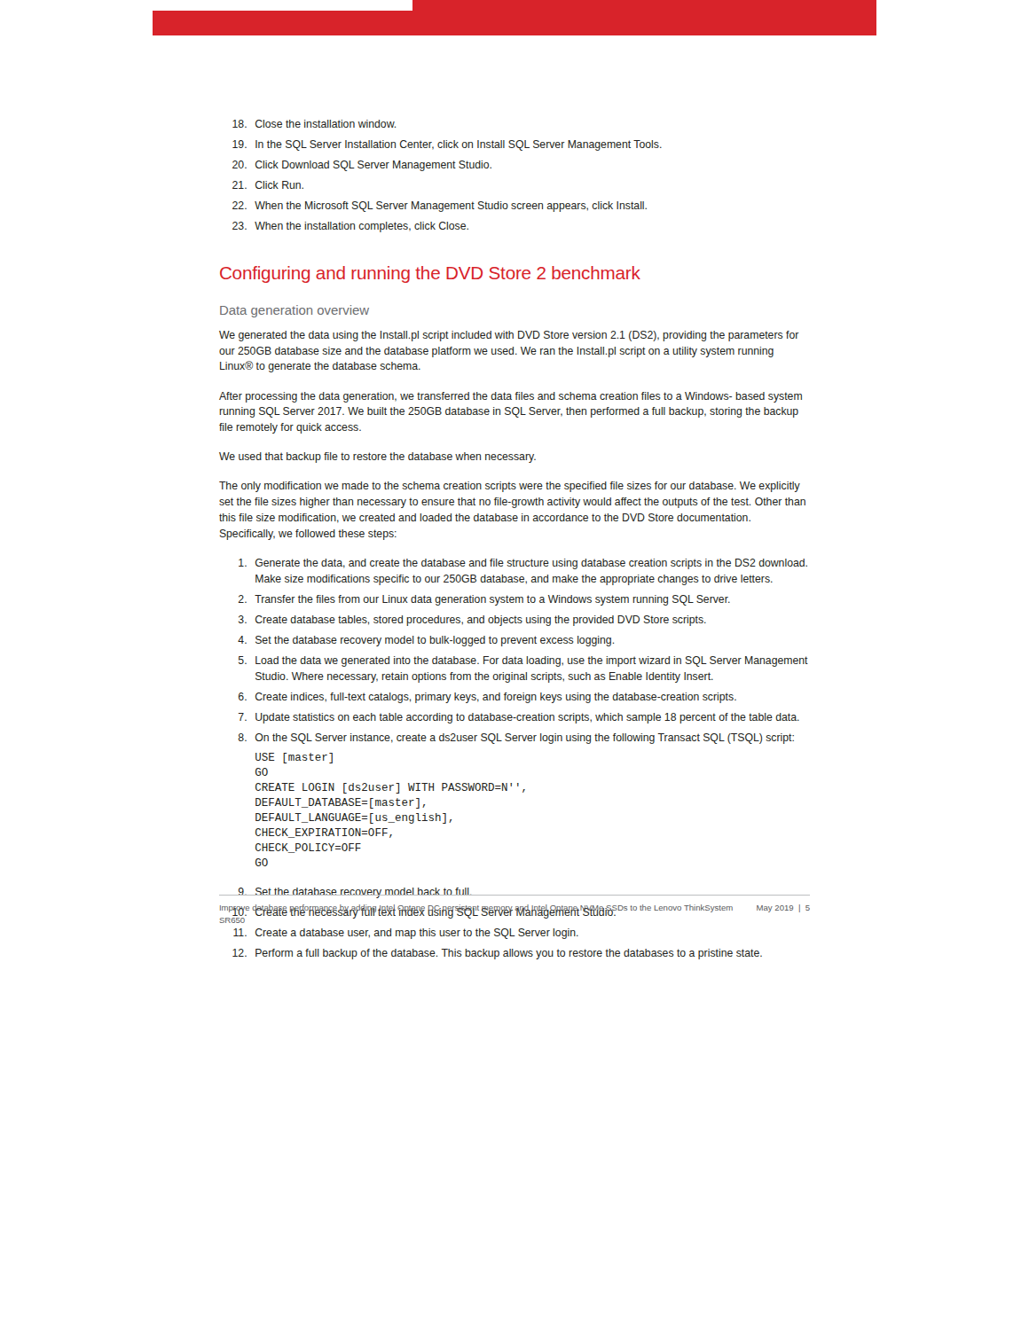18. Close the installation window.
19. In the SQL Server Installation Center, click on Install SQL Server Management Tools.
20. Click Download SQL Server Management Studio.
21. Click Run.
22. When the Microsoft SQL Server Management Studio screen appears, click Install.
23. When the installation completes, click Close.
Configuring and running the DVD Store 2 benchmark
Data generation overview
We generated the data using the Install.pl script included with DVD Store version 2.1 (DS2), providing the parameters for our 250GB database size and the database platform we used. We ran the Install.pl script on a utility system running Linux® to generate the database schema.
After processing the data generation, we transferred the data files and schema creation files to a Windows- based system running SQL Server 2017. We built the 250GB database in SQL Server, then performed a full backup, storing the backup file remotely for quick access.
We used that backup file to restore the database when necessary.
The only modification we made to the schema creation scripts were the specified file sizes for our database. We explicitly set the file sizes higher than necessary to ensure that no file-growth activity would affect the outputs of the test. Other than this file size modification, we created and loaded the database in accordance to the DVD Store documentation. Specifically, we followed these steps:
1. Generate the data, and create the database and file structure using database creation scripts in the DS2 download. Make size modifications specific to our 250GB database, and make the appropriate changes to drive letters.
2. Transfer the files from our Linux data generation system to a Windows system running SQL Server.
3. Create database tables, stored procedures, and objects using the provided DVD Store scripts.
4. Set the database recovery model to bulk-logged to prevent excess logging.
5. Load the data we generated into the database. For data loading, use the import wizard in SQL Server Management Studio. Where necessary, retain options from the original scripts, such as Enable Identity Insert.
6. Create indices, full-text catalogs, primary keys, and foreign keys using the database-creation scripts.
7. Update statistics on each table according to database-creation scripts, which sample 18 percent of the table data.
8. On the SQL Server instance, create a ds2user SQL Server login using the following Transact SQL (TSQL) script:
USE [master] GO CREATE LOGIN [ds2user] WITH PASSWORD=N'', DEFAULT_DATABASE=[master], DEFAULT_LANGUAGE=[us_english], CHECK_EXPIRATION=OFF, CHECK_POLICY=OFF GO
9. Set the database recovery model back to full.
10. Create the necessary full text index using SQL Server Management Studio.
11. Create a database user, and map this user to the SQL Server login.
12. Perform a full backup of the database. This backup allows you to restore the databases to a pristine state.
Improve database performance by adding Intel Optane DC persistent memory and Intel Optane NVMe SSDs to the Lenovo ThinkSystem SR650
May 2019 | 5